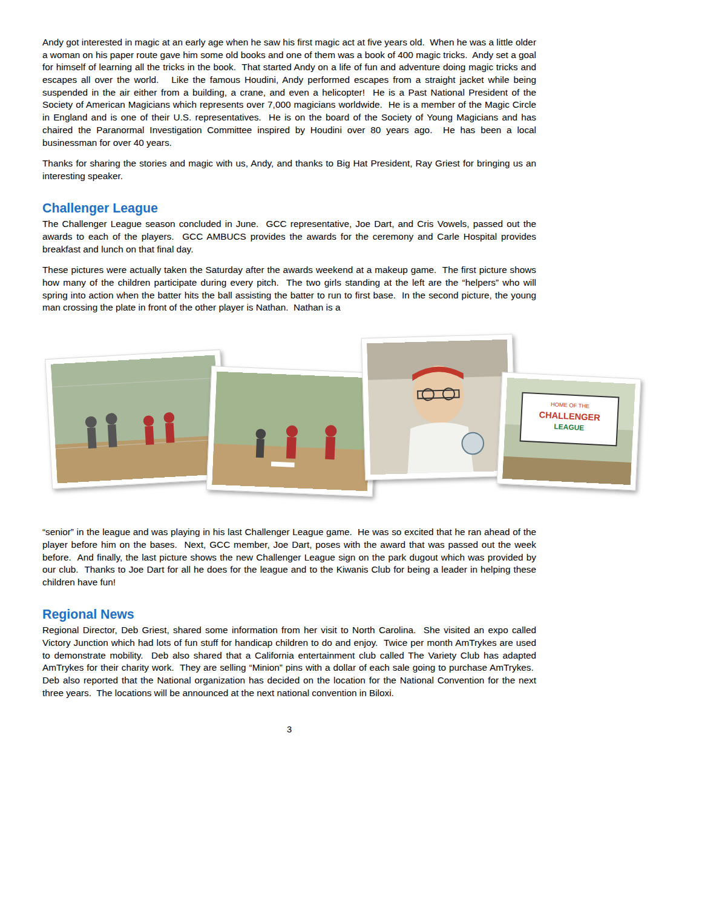Andy got interested in magic at an early age when he saw his first magic act at five years old. When he was a little older a woman on his paper route gave him some old books and one of them was a book of 400 magic tricks. Andy set a goal for himself of learning all the tricks in the book. That started Andy on a life of fun and adventure doing magic tricks and escapes all over the world. Like the famous Houdini, Andy performed escapes from a straight jacket while being suspended in the air either from a building, a crane, and even a helicopter! He is a Past National President of the Society of American Magicians which represents over 7,000 magicians worldwide. He is a member of the Magic Circle in England and is one of their U.S. representatives. He is on the board of the Society of Young Magicians and has chaired the Paranormal Investigation Committee inspired by Houdini over 80 years ago. He has been a local businessman for over 40 years.
Thanks for sharing the stories and magic with us, Andy, and thanks to Big Hat President, Ray Griest for bringing us an interesting speaker.
Challenger League
The Challenger League season concluded in June. GCC representative, Joe Dart, and Cris Vowels, passed out the awards to each of the players. GCC AMBUCS provides the awards for the ceremony and Carle Hospital provides breakfast and lunch on that final day.
These pictures were actually taken the Saturday after the awards weekend at a makeup game. The first picture shows how many of the children participate during every pitch. The two girls standing at the left are the “helpers” who will spring into action when the batter hits the ball assisting the batter to run to first base. In the second picture, the young man crossing the plate in front of the other player is Nathan. Nathan is a
“senior” in the league and was playing in his last Challenger League game. He was so excited that he ran ahead of the player before him on the bases. Next, GCC member, Joe Dart, poses with the award that was passed out the week before. And finally, the last picture shows the new Challenger League sign on the park dugout which was provided by our club. Thanks to Joe Dart for all he does for the league and to the Kiwanis Club for being a leader in helping these children have fun!
Regional News
Regional Director, Deb Griest, shared some information from her visit to North Carolina. She visited an expo called Victory Junction which had lots of fun stuff for handicap children to do and enjoy. Twice per month AmTrykes are used to demonstrate mobility. Deb also shared that a California entertainment club called The Variety Club has adapted AmTrykes for their charity work. They are selling “Minion” pins with a dollar of each sale going to purchase AmTrykes. Deb also reported that the National organization has decided on the location for the National Convention for the next three years. The locations will be announced at the next national convention in Biloxi.
3